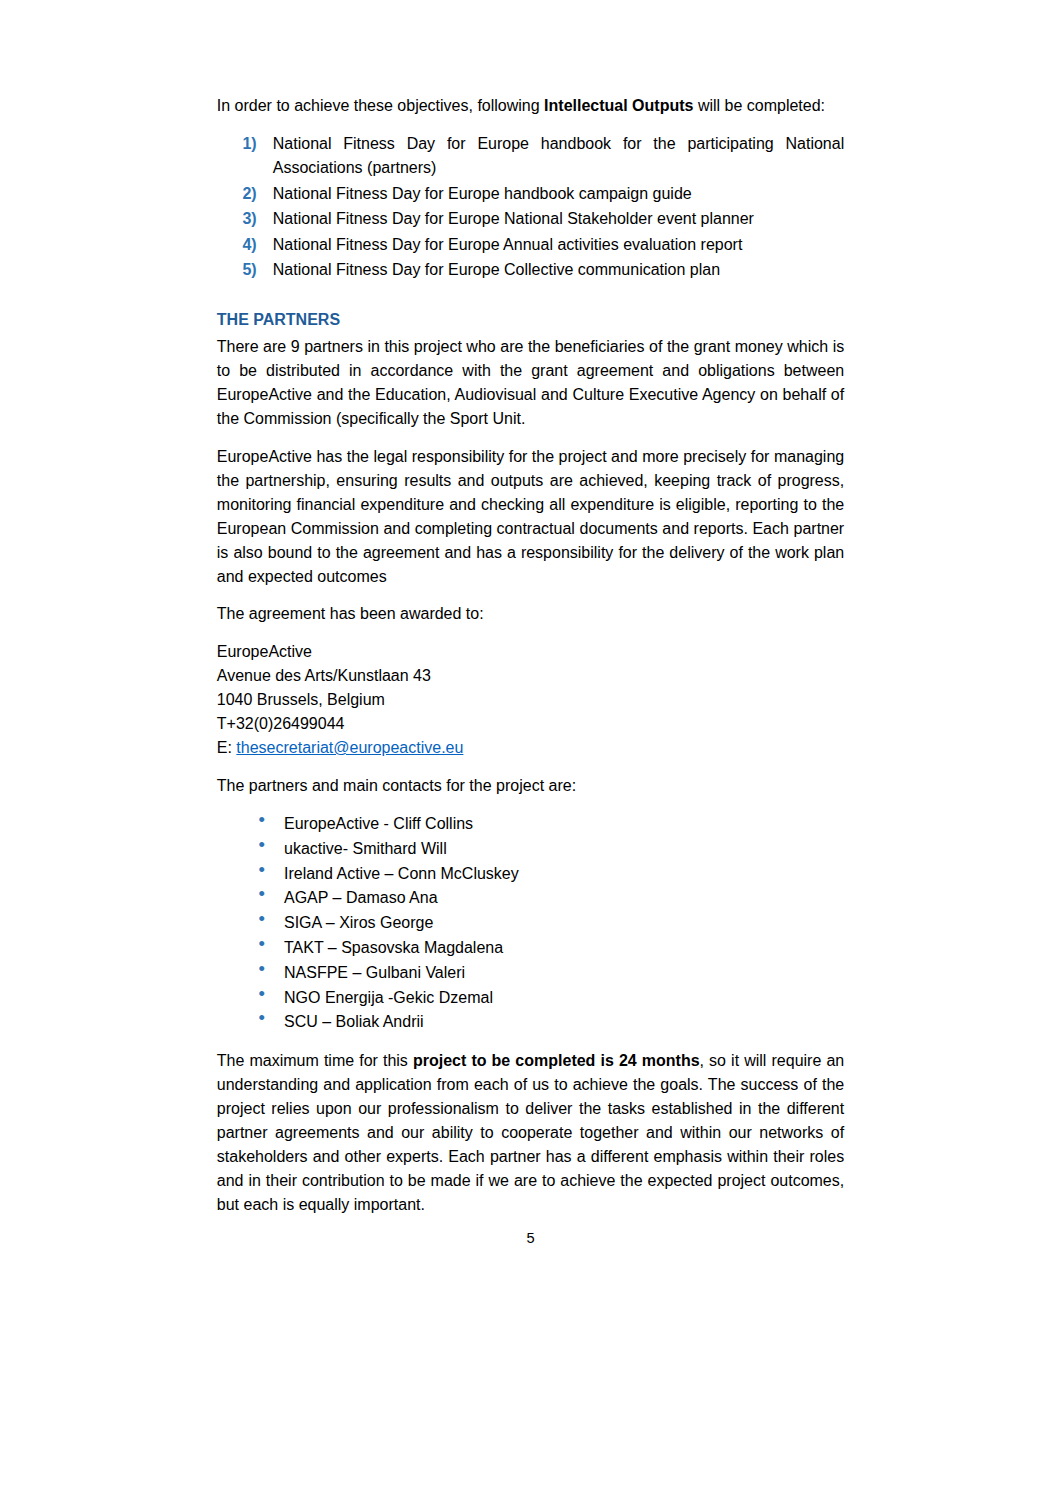In order to achieve these objectives, following Intellectual Outputs will be completed:
National Fitness Day for Europe handbook for the participating National Associations (partners)
National Fitness Day for Europe handbook campaign guide
National Fitness Day for Europe National Stakeholder event planner
National Fitness Day for Europe Annual activities evaluation report
National Fitness Day for Europe Collective communication plan
THE PARTNERS
There are 9 partners in this project who are the beneficiaries of the grant money which is to be distributed in accordance with the grant agreement and obligations between EuropeActive and the Education, Audiovisual and Culture Executive Agency on behalf of the Commission (specifically the Sport Unit.
EuropeActive has the legal responsibility for the project and more precisely for managing the partnership, ensuring results and outputs are achieved, keeping track of progress, monitoring financial expenditure and checking all expenditure is eligible, reporting to the European Commission and completing contractual documents and reports. Each partner is also bound to the agreement and has a responsibility for the delivery of the work plan and expected outcomes
The agreement has been awarded to:
EuropeActive
Avenue des Arts/Kunstlaan 43
1040 Brussels, Belgium
T+32(0)26499044
E: thesecretariat@europeactive.eu
The partners and main contacts for the project are:
EuropeActive - Cliff Collins
ukactive- Smithard Will
Ireland Active – Conn McCluskey
AGAP – Damaso Ana
SIGA – Xiros George
TAKT – Spasovska Magdalena
NASFPE – Gulbani Valeri
NGO Energija -Gekic Dzemal
SCU – Boliak Andrii
The maximum time for this project to be completed is 24 months, so it will require an understanding and application from each of us to achieve the goals. The success of the project relies upon our professionalism to deliver the tasks established in the different partner agreements and our ability to cooperate together and within our networks of stakeholders and other experts. Each partner has a different emphasis within their roles and in their contribution to be made if we are to achieve the expected project outcomes, but each is equally important.
5